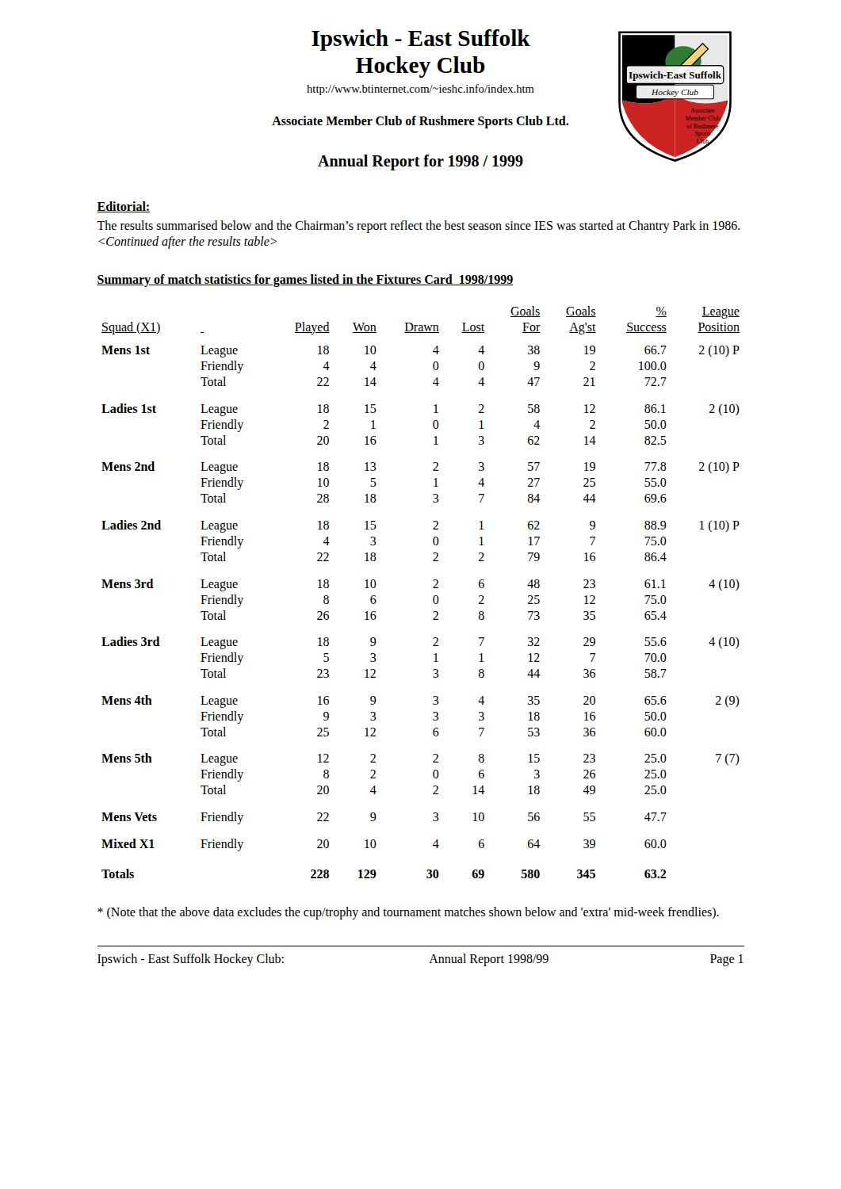Ipswich-East Suffolk Hockey Club Associate Member Club of Rushmere Sports Club
Ipswich - East Suffolk
Hockey Club
http://www.btinternet.com/~ieshc.info/index.htm
Associate Member Club of Rushmere Sports Club Ltd.
Annual Report for 1998 / 1999
Editorial:
The results summarised below and the Chairman’s report reflect the best season since IES was started at Chantry Park in 1986. <Continued after the results table>
Summary of match statistics for games listed in the Fixtures Card 1998/1999
| Squad (X1) | | Played | Won | Drawn | Lost | Goals For | Goals Ag'st | % Success | League Position |
| --- | --- | --- | --- | --- | --- | --- | --- | --- | --- |
| Mens 1st | League | 18 | 10 | 4 | 4 | 38 | 19 | 66.7 | 2 (10) P |
| | Friendly | 4 | 4 | 0 | 0 | 9 | 2 | 100.0 | |
| | Total | 22 | 14 | 4 | 4 | 47 | 21 | 72.7 | |
| Ladies 1st | League | 18 | 15 | 1 | 2 | 58 | 12 | 86.1 | 2 (10) |
| | Friendly | 2 | 1 | 0 | 1 | 4 | 2 | 50.0 | |
| | Total | 20 | 16 | 1 | 3 | 62 | 14 | 82.5 | |
| Mens 2nd | League | 18 | 13 | 2 | 3 | 57 | 19 | 77.8 | 2 (10) P |
| | Friendly | 10 | 5 | 1 | 4 | 27 | 25 | 55.0 | |
| | Total | 28 | 18 | 3 | 7 | 84 | 44 | 69.6 | |
| Ladies 2nd | League | 18 | 15 | 2 | 1 | 62 | 9 | 88.9 | 1 (10) P |
| | Friendly | 4 | 3 | 0 | 1 | 17 | 7 | 75.0 | |
| | Total | 22 | 18 | 2 | 2 | 79 | 16 | 86.4 | |
| Mens 3rd | League | 18 | 10 | 2 | 6 | 48 | 23 | 61.1 | 4 (10) |
| | Friendly | 8 | 6 | 0 | 2 | 25 | 12 | 75.0 | |
| | Total | 26 | 16 | 2 | 8 | 73 | 35 | 65.4 | |
| Ladies 3rd | League | 18 | 9 | 2 | 7 | 32 | 29 | 55.6 | 4 (10) |
| | Friendly | 5 | 3 | 1 | 1 | 12 | 7 | 70.0 | |
| | Total | 23 | 12 | 3 | 8 | 44 | 36 | 58.7 | |
| Mens 4th | League | 16 | 9 | 3 | 4 | 35 | 20 | 65.6 | 2 (9) |
| | Friendly | 9 | 3 | 3 | 3 | 18 | 16 | 50.0 | |
| | Total | 25 | 12 | 6 | 7 | 53 | 36 | 60.0 | |
| Mens 5th | League | 12 | 2 | 2 | 8 | 15 | 23 | 25.0 | 7 (7) |
| | Friendly | 8 | 2 | 0 | 6 | 3 | 26 | 25.0 | |
| | Total | 20 | 4 | 2 | 14 | 18 | 49 | 25.0 | |
| Mens Vets | Friendly | 22 | 9 | 3 | 10 | 56 | 55 | 47.7 | |
| Mixed X1 | Friendly | 20 | 10 | 4 | 6 | 64 | 39 | 60.0 | |
| Totals | | 228 | 129 | 30 | 69 | 580 | 345 | 63.2 | |
* (Note that the above data excludes the cup/trophy and tournament matches shown below and 'extra' mid-week frendlies).
Ipswich - East Suffolk Hockey Club:
Annual Report 1998/99
Page 1